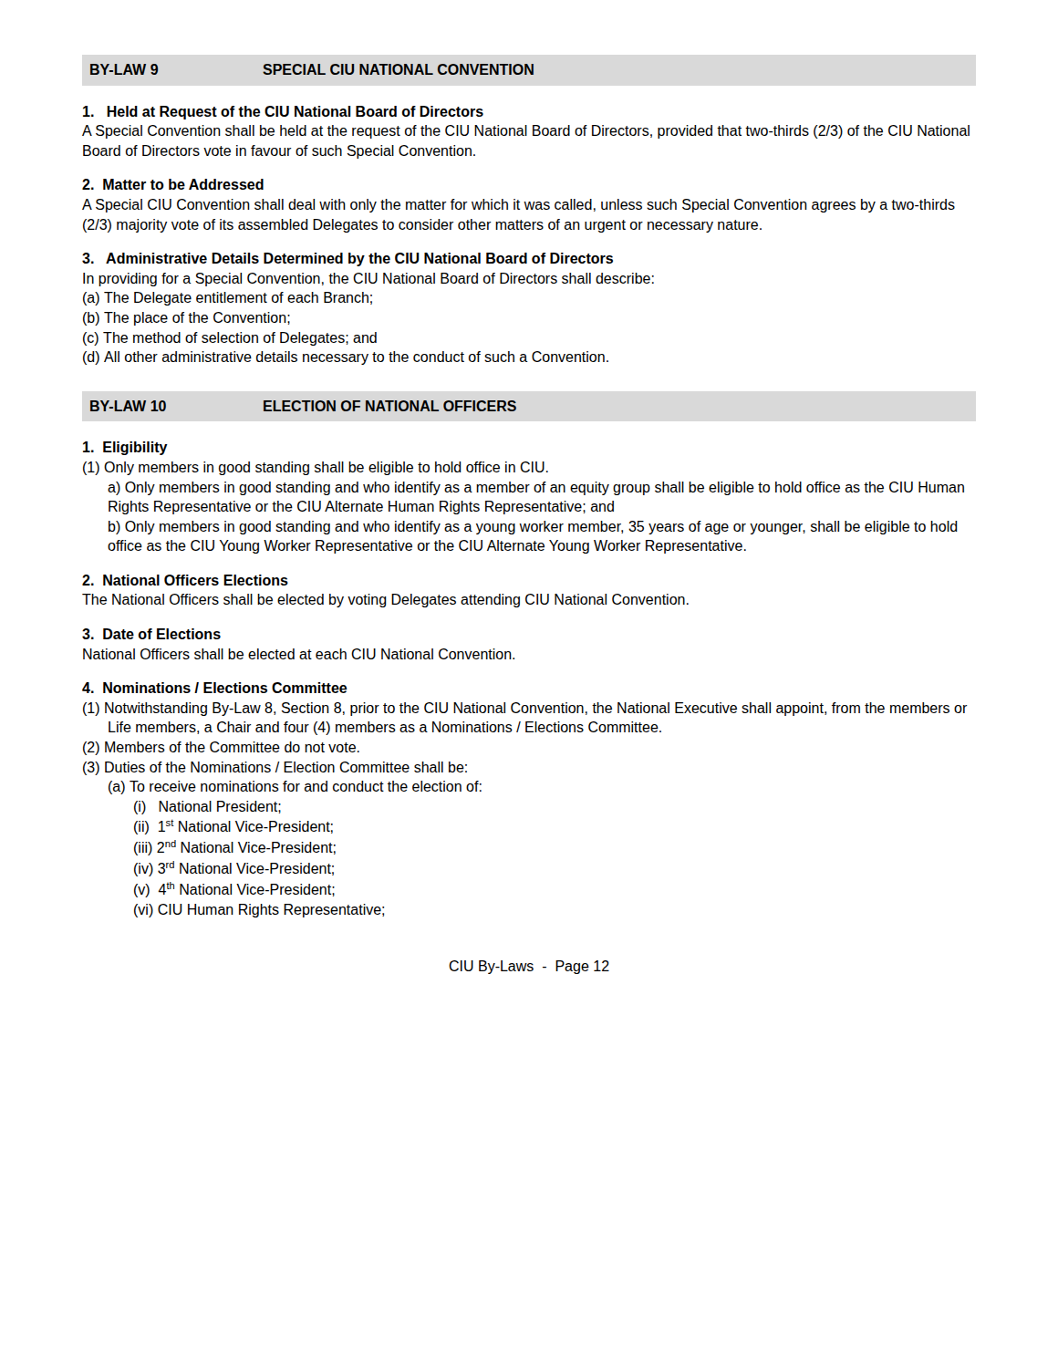BY-LAW 9 SPECIAL CIU NATIONAL CONVENTION
1. Held at Request of the CIU National Board of Directors
A Special Convention shall be held at the request of the CIU National Board of Directors, provided that two-thirds (2/3) of the CIU National Board of Directors vote in favour of such Special Convention.
2. Matter to be Addressed
A Special CIU Convention shall deal with only the matter for which it was called, unless such Special Convention agrees by a two-thirds (2/3) majority vote of its assembled Delegates to consider other matters of an urgent or necessary nature.
3. Administrative Details Determined by the CIU National Board of Directors
In providing for a Special Convention, the CIU National Board of Directors shall describe:
(a) The Delegate entitlement of each Branch;
(b) The place of the Convention;
(c) The method of selection of Delegates; and
(d) All other administrative details necessary to the conduct of such a Convention.
BY-LAW 10 ELECTION OF NATIONAL OFFICERS
1. Eligibility
(1) Only members in good standing shall be eligible to hold office in CIU.
a) Only members in good standing and who identify as a member of an equity group shall be eligible to hold office as the CIU Human Rights Representative or the CIU Alternate Human Rights Representative; and
b) Only members in good standing and who identify as a young worker member, 35 years of age or younger, shall be eligible to hold office as the CIU Young Worker Representative or the CIU Alternate Young Worker Representative.
2. National Officers Elections
The National Officers shall be elected by voting Delegates attending CIU National Convention.
3. Date of Elections
National Officers shall be elected at each CIU National Convention.
4. Nominations / Elections Committee
(1) Notwithstanding By-Law 8, Section 8, prior to the CIU National Convention, the National Executive shall appoint, from the members or Life members, a Chair and four (4) members as a Nominations / Elections Committee.
(2) Members of the Committee do not vote.
(3) Duties of the Nominations / Election Committee shall be:
(a) To receive nominations for and conduct the election of:
(i) National President;
(ii) 1st National Vice-President;
(iii) 2nd National Vice-President;
(iv) 3rd National Vice-President;
(v) 4th National Vice-President;
(vi) CIU Human Rights Representative;
CIU By-Laws - Page 12